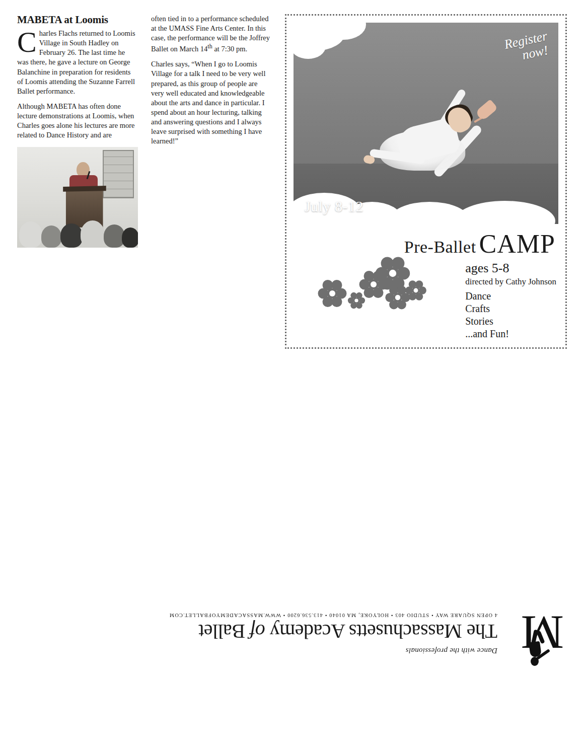MABETA at Loomis
Charles Flachs returned to Loomis Village in South Hadley on February 26. The last time he was there, he gave a lecture on George Balanchine in preparation for residents of Loomis attending the Suzanne Farrell Ballet performance.
Although MABETA has often done lecture demonstrations at Loomis, when Charles goes alone his lectures are more related to Dance History and are
often tied in to a performance scheduled at the UMASS Fine Arts Center. In this case, the performance will be the Joffrey Ballet on March 14th at 7:30 pm.
Charles says, “When I go to Loomis Village for a talk I need to be very well prepared, as this group of people are very well educated and knowledgeable about the arts and dance in particular. I spend about an hour lecturing, talking and answering questions and I always leave surprised with something I have learned!”
Register now!
July 8-12
Pre-Ballet CAMP
ages 5-8
directed by Cathy Johnson
Dance
Crafts
Stories
...and Fun!
M
Dance with the professionals
The Massachusetts Academy of Ballet
4 Open Square Way • Studio 403 • Holyoke, MA 01040 • 413.536.6200 • www.massacademyofballet.com